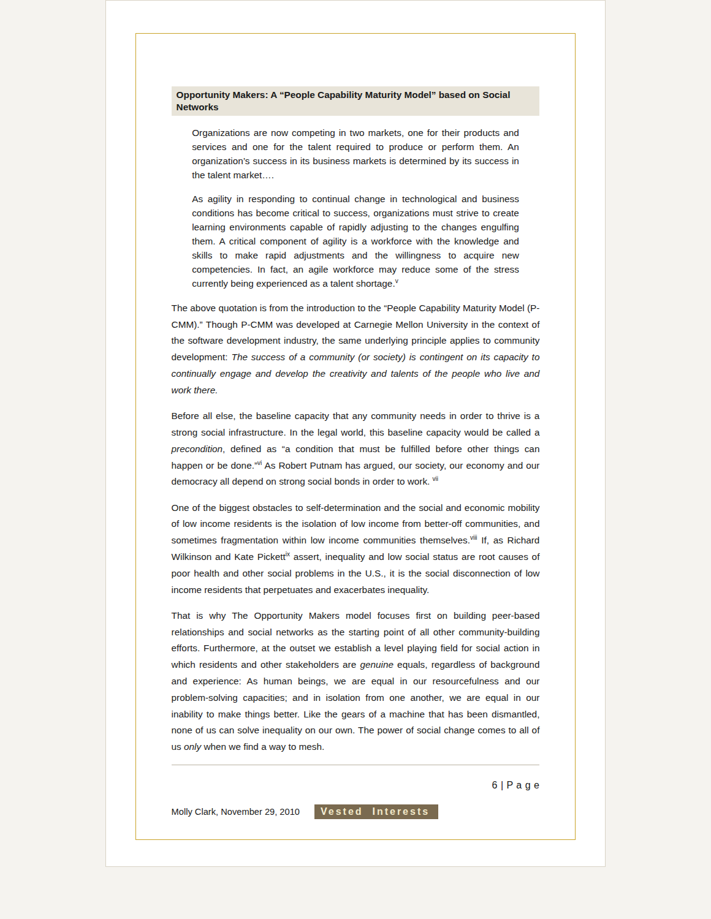Opportunity Makers: A “People Capability Maturity Model” based on Social Networks
Organizations are now competing in two markets, one for their products and services and one for the talent required to produce or perform them. An organization’s success in its business markets is determined by its success in the talent market….
As agility in responding to continual change in technological and business conditions has become critical to success, organizations must strive to create learning environments capable of rapidly adjusting to the changes engulfing them. A critical component of agility is a workforce with the knowledge and skills to make rapid adjustments and the willingness to acquire new competencies. In fact, an agile workforce may reduce some of the stress currently being experienced as a talent shortage.v
The above quotation is from the introduction to the “People Capability Maturity Model (P-CMM).” Though P-CMM was developed at Carnegie Mellon University in the context of the software development industry, the same underlying principle applies to community development: The success of a community (or society) is contingent on its capacity to continually engage and develop the creativity and talents of the people who live and work there.
Before all else, the baseline capacity that any community needs in order to thrive is a strong social infrastructure. In the legal world, this baseline capacity would be called a precondition, defined as “a condition that must be fulfilled before other things can happen or be done.”vi As Robert Putnam has argued, our society, our economy and our democracy all depend on strong social bonds in order to work. vii
One of the biggest obstacles to self-determination and the social and economic mobility of low income residents is the isolation of low income from better-off communities, and sometimes fragmentation within low income communities themselves.viii If, as Richard Wilkinson and Kate Pickettix assert, inequality and low social status are root causes of poor health and other social problems in the U.S., it is the social disconnection of low income residents that perpetuates and exacerbates inequality.
That is why The Opportunity Makers model focuses first on building peer-based relationships and social networks as the starting point of all other community-building efforts. Furthermore, at the outset we establish a level playing field for social action in which residents and other stakeholders are genuine equals, regardless of background and experience: As human beings, we are equal in our resourcefulness and our problem-solving capacities; and in isolation from one another, we are equal in our inability to make things better. Like the gears of a machine that has been dismantled, none of us can solve inequality on our own. The power of social change comes to all of us only when we find a way to mesh.
6 | P a g e
Molly Clark, November 29, 2010 Vested Interests